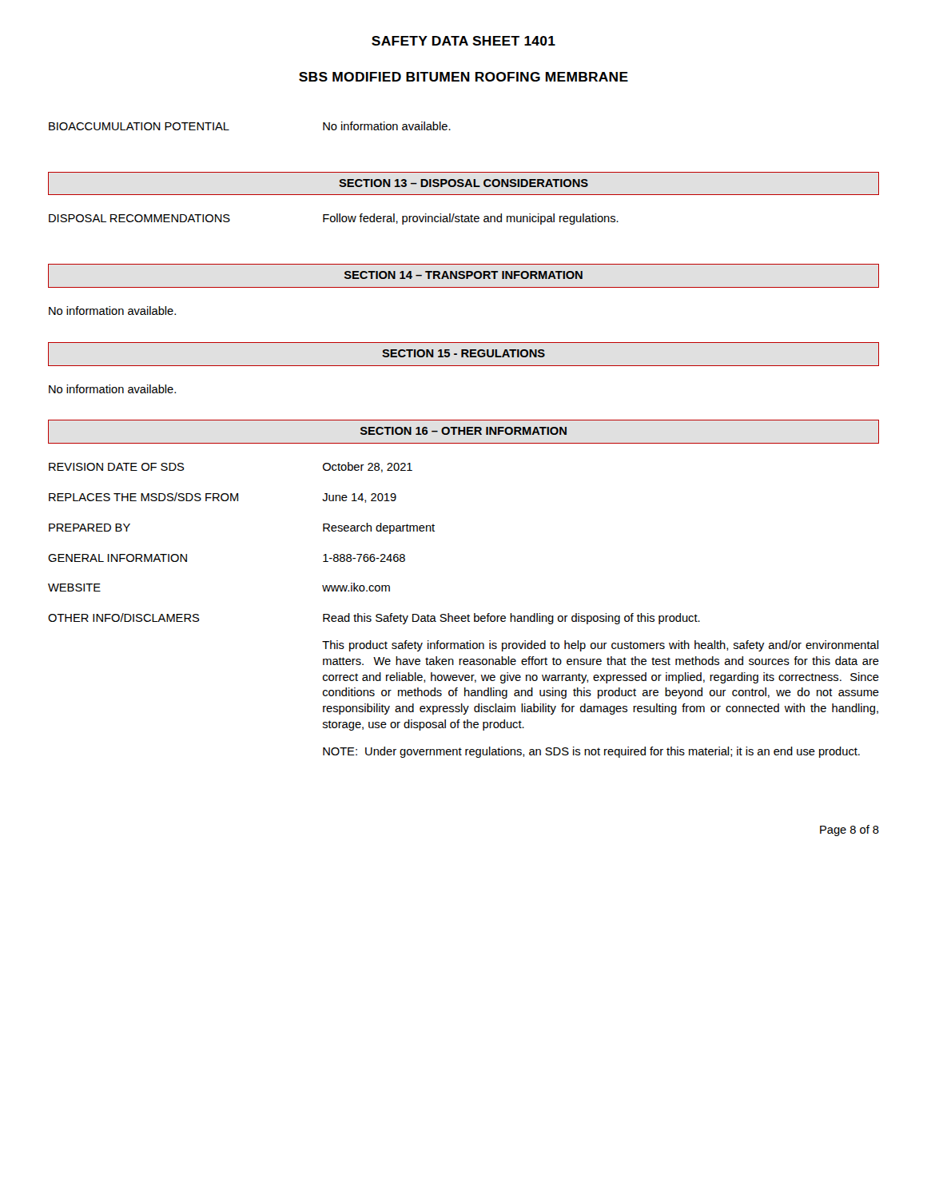SAFETY DATA SHEET 1401
SBS MODIFIED BITUMEN ROOFING MEMBRANE
| BIOACCUMULATION POTENTIAL | No information available. |
SECTION 13 – DISPOSAL CONSIDERATIONS
| DISPOSAL RECOMMENDATIONS | Follow federal, provincial/state and municipal regulations. |
SECTION 14 – TRANSPORT INFORMATION
No information available.
SECTION 15 - REGULATIONS
No information available.
SECTION 16 – OTHER INFORMATION
| REVISION DATE OF SDS | October 28, 2021 |
| REPLACES THE MSDS/SDS FROM | June 14, 2019 |
| PREPARED BY | Research department |
| GENERAL INFORMATION | 1-888-766-2468 |
| WEBSITE | www.iko.com |
| OTHER INFO/DISCLAMERS | Read this Safety Data Sheet before handling or disposing of this product. This product safety information is provided to help our customers with health, safety and/or environmental matters. We have taken reasonable effort to ensure that the test methods and sources for this data are correct and reliable, however, we give no warranty, expressed or implied, regarding its correctness. Since conditions or methods of handling and using this product are beyond our control, we do not assume responsibility and expressly disclaim liability for damages resulting from or connected with the handling, storage, use or disposal of the product. NOTE: Under government regulations, an SDS is not required for this material; it is an end use product. |
Page 8 of 8